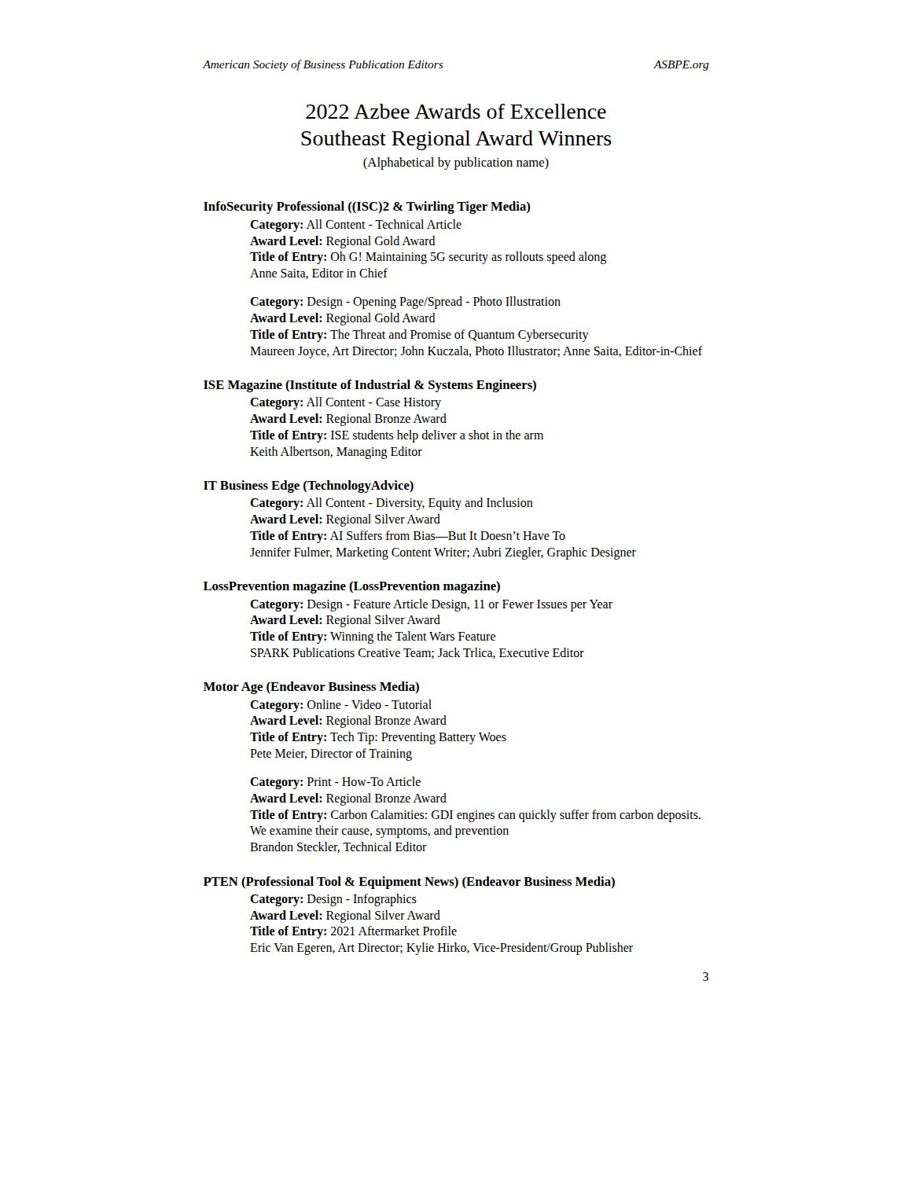American Society of Business Publication Editors ASBPE.org
2022 Azbee Awards of Excellence
Southeast Regional Award Winners
(Alphabetical by publication name)
InfoSecurity Professional ((ISC)2 & Twirling Tiger Media)
Category: All Content - Technical Article
Award Level: Regional Gold Award
Title of Entry: Oh G! Maintaining 5G security as rollouts speed along
Anne Saita, Editor in Chief
Category: Design - Opening Page/Spread - Photo Illustration
Award Level: Regional Gold Award
Title of Entry: The Threat and Promise of Quantum Cybersecurity
Maureen Joyce, Art Director; John Kuczala, Photo Illustrator; Anne Saita, Editor-in-Chief
ISE Magazine (Institute of Industrial & Systems Engineers)
Category: All Content - Case History
Award Level: Regional Bronze Award
Title of Entry: ISE students help deliver a shot in the arm
Keith Albertson, Managing Editor
IT Business Edge (TechnologyAdvice)
Category: All Content - Diversity, Equity and Inclusion
Award Level: Regional Silver Award
Title of Entry: AI Suffers from Bias—But It Doesn’t Have To
Jennifer Fulmer, Marketing Content Writer; Aubri Ziegler, Graphic Designer
LossPrevention magazine (LossPrevention magazine)
Category: Design - Feature Article Design, 11 or Fewer Issues per Year
Award Level: Regional Silver Award
Title of Entry: Winning the Talent Wars Feature
SPARK Publications Creative Team; Jack Trlica, Executive Editor
Motor Age (Endeavor Business Media)
Category: Online - Video - Tutorial
Award Level: Regional Bronze Award
Title of Entry: Tech Tip: Preventing Battery Woes
Pete Meier, Director of Training
Category: Print - How-To Article
Award Level: Regional Bronze Award
Title of Entry: Carbon Calamities: GDI engines can quickly suffer from carbon deposits. We examine their cause, symptoms, and prevention
Brandon Steckler, Technical Editor
PTEN (Professional Tool & Equipment News) (Endeavor Business Media)
Category: Design - Infographics
Award Level: Regional Silver Award
Title of Entry: 2021 Aftermarket Profile
Eric Van Egeren, Art Director; Kylie Hirko, Vice-President/Group Publisher
3